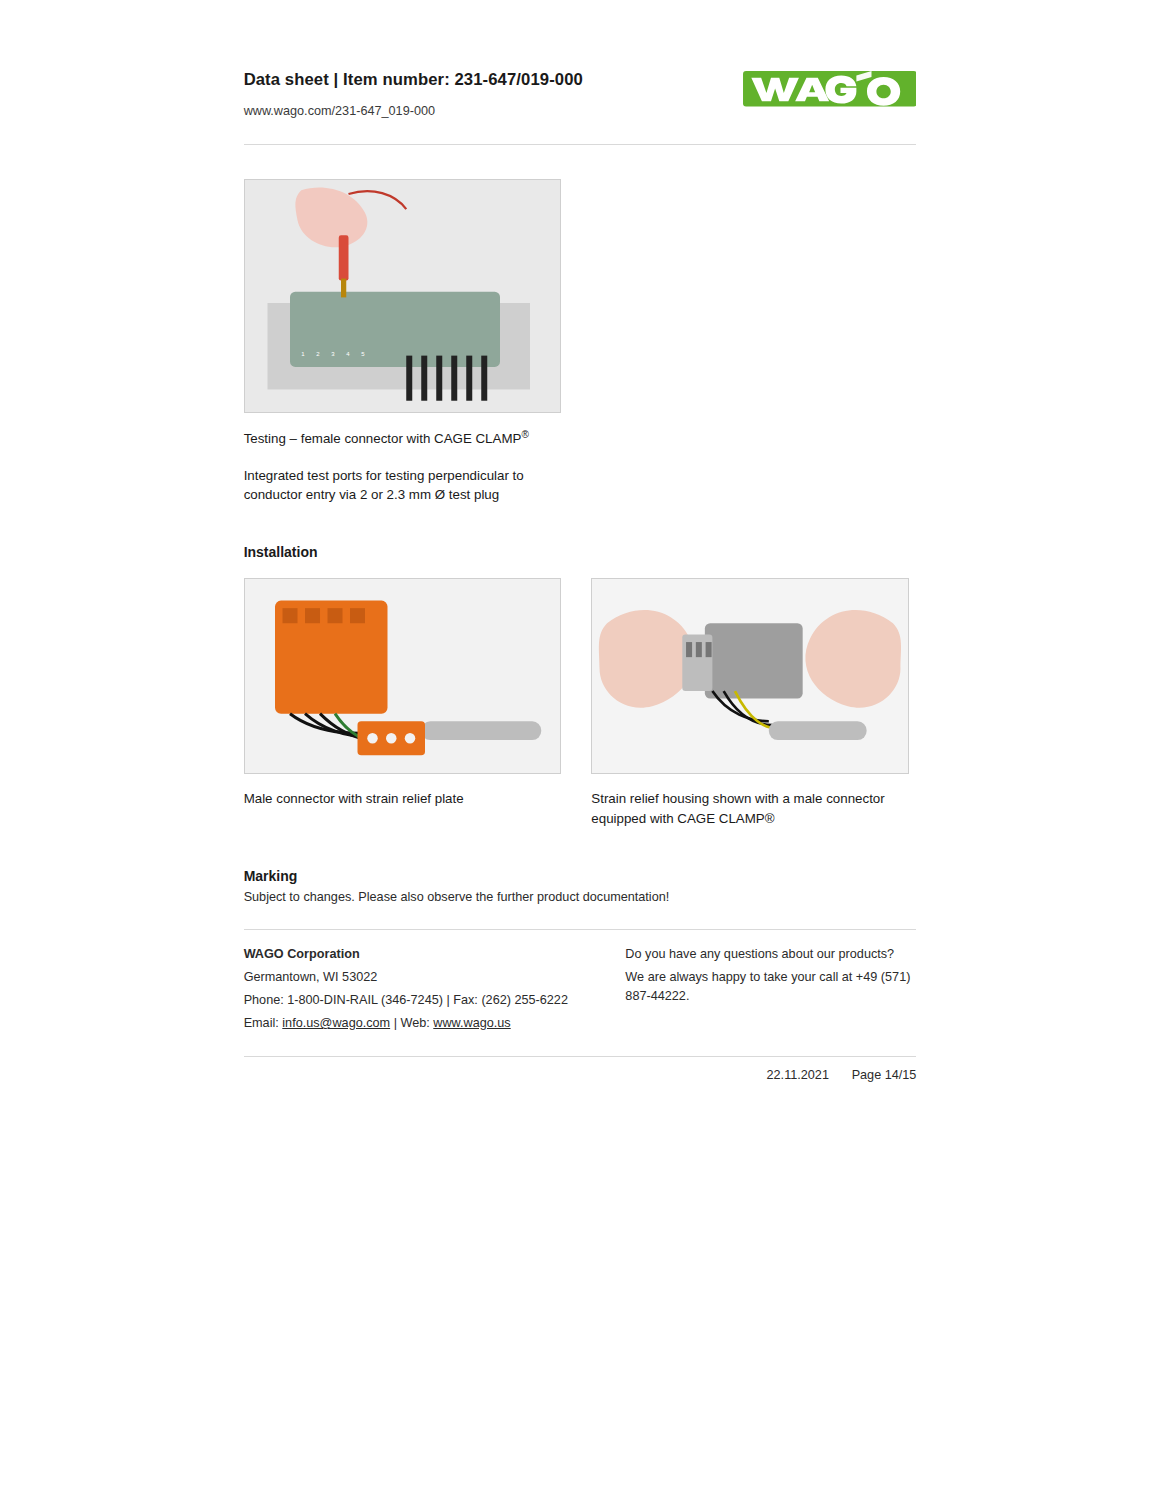Data sheet | Item number: 231-647/019-000
www.wago.com/231-647_019-000
Testing – female connector with CAGE CLAMP®
Integrated test ports for testing perpendicular to conductor entry via 2 or 2.3 mm Ø test plug
Installation
Male connector with strain relief plate
Strain relief housing shown with a male connector equipped with CAGE CLAMP®
Marking
Subject to changes. Please also observe the further product documentation!
WAGO Corporation
Germantown, WI 53022
Phone: 1-800-DIN-RAIL (346-7245) | Fax: (262) 255-6222
Email: info.us@wago.com | Web: www.wago.us
Do you have any questions about our products?
We are always happy to take your call at +49 (571) 887-44222.
22.11.2021 Page 14/15